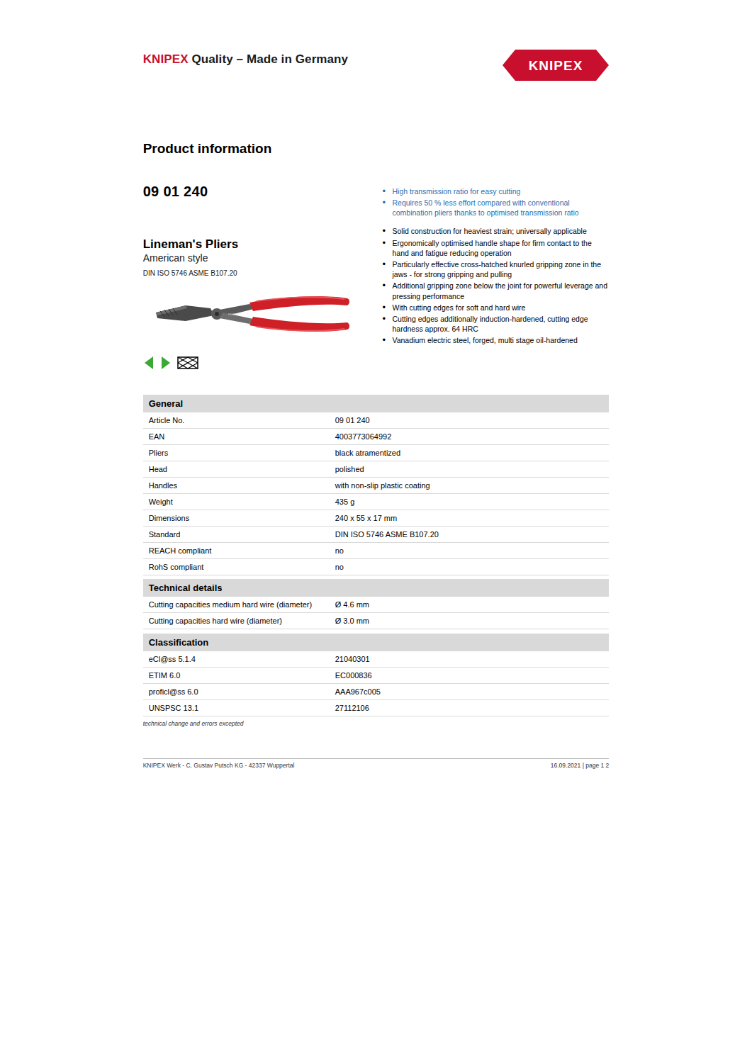KNIPEX Quality – Made in Germany
KNIPEX ®
Product information
09 01 240
Lineman's Pliers
American style
DIN ISO 5746 ASME B107.20
KNIPEX
High transmission ratio for easy cutting
Requires 50 % less effort compared with conventional combination pliers thanks to optimised transmission ratio
Solid construction for heaviest strain; universally applicable
Ergonomically optimised handle shape for firm contact to the hand and fatigue reducing operation
Particularly effective cross-hatched knurled gripping zone in the jaws - for strong gripping and pulling
Additional gripping zone below the joint for powerful leverage and pressing performance
With cutting edges for soft and hard wire
Cutting edges additionally induction-hardened, cutting edge hardness approx. 64 HRC
Vanadium electric steel, forged, multi stage oil-hardened
| General |
| --- |
| Article No. | 09 01 240 |
| EAN | 4003773064992 |
| Pliers | black atramentized |
| Head | polished |
| Handles | with non-slip plastic coating |
| Weight | 435 g |
| Dimensions | 240 x 55 x 17 mm |
| Standard | DIN ISO 5746 ASME B107.20 |
| REACH compliant | no |
| RohS compliant | no |
| Technical details |
| Cutting capacities medium hard wire (diameter) | Ø 4.6 mm |
| Cutting capacities hard wire (diameter) | Ø 3.0 mm |
| Classification |
| eCl@ss 5.1.4 | 21040301 |
| ETIM 6.0 | EC000836 |
| proficl@ss 6.0 | AAA967c005 |
| UNSPSC 13.1 | 27112106 |
technical change and errors excepted
KNIPEX Werk - C. Gustav Putsch KG - 42337 Wuppertal
16.09.2021 | page 1 2